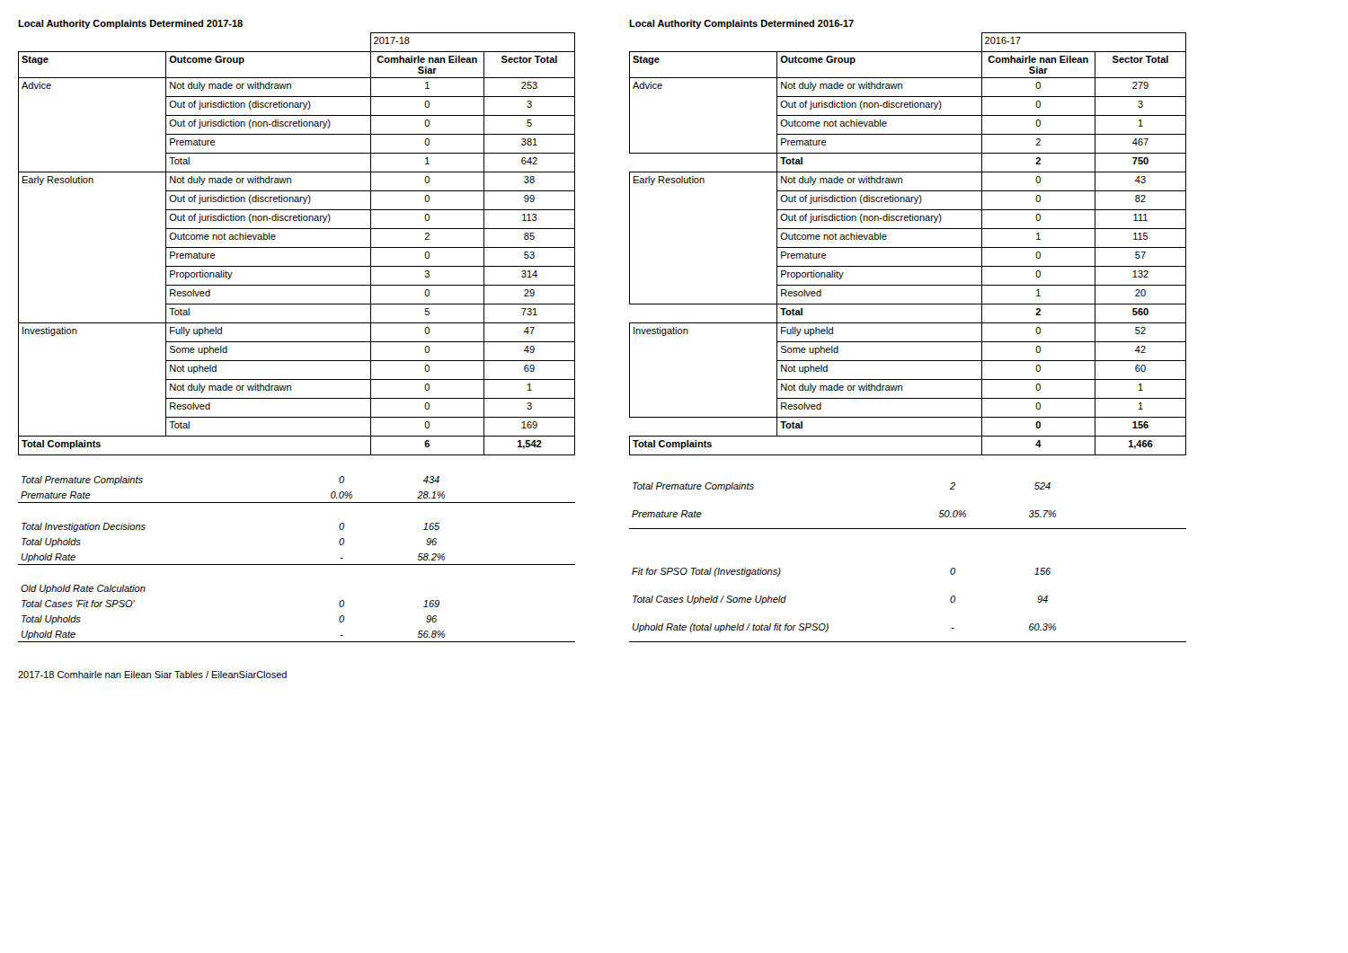Local Authority Complaints Determined 2017-18
Local Authority Complaints Determined 2016-17
| | | 2017-18 |
| --- | --- | --- |
| Stage | Outcome Group | Comhairle nan Eilean Siar | Sector Total |
| Advice | Not duly made or withdrawn | 1 | 253 |
| Out of jurisdiction (discretionary) | 0 | 3 |
| Out of jurisdiction (non-discretionary) | 0 | 5 |
| Premature | 0 | 381 |
| Total | 1 | 642 |
| Early Resolution | Not duly made or withdrawn | 0 | 38 |
| Out of jurisdiction (discretionary) | 0 | 99 |
| Out of jurisdiction (non-discretionary) | 0 | 113 |
| Outcome not achievable | 2 | 85 |
| Premature | 0 | 53 |
| Proportionality | 3 | 314 |
| Resolved | 0 | 29 |
| Total | 5 | 731 |
| Investigation | Fully upheld | 0 | 47 |
| Some upheld | 0 | 49 |
| Not upheld | 0 | 69 |
| Not duly made or withdrawn | 0 | 1 |
| Resolved | 0 | 3 |
| Total | 0 | 169 |
| Total Complaints | 6 | 1,542 |
| | | 2016-17 |
| --- | --- | --- |
| Stage | Outcome Group | Comhairle nan Eilean Siar | Sector Total |
| Advice | Not duly made or withdrawn | 0 | 279 |
| Out of jurisdiction (non-discretionary) | 0 | 3 |
| Outcome not achievable | 0 | 1 |
| Premature | 2 | 467 |
| | Total | 2 | 750 |
| Early Resolution | Not duly made or withdrawn | 0 | 43 |
| Out of jurisdiction (discretionary) | 0 | 82 |
| Out of jurisdiction (non-discretionary) | 0 | 111 |
| Outcome not achievable | 1 | 115 |
| Premature | 0 | 57 |
| Proportionality | 0 | 132 |
| Resolved | 1 | 20 |
| | Total | 2 | 560 |
| Investigation | Fully upheld | 0 | 52 |
| Some upheld | 0 | 42 |
| Not upheld | 0 | 60 |
| Not duly made or withdrawn | 0 | 1 |
| Resolved | 0 | 1 |
| | Total | 0 | 156 |
| Total Complaints | 4 | 1,466 |
| Total Premature Complaints | 0 | 434 | |
| Premature Rate | 0.0% | 28.1% | |
| Total Investigation Decisions | 0 | 165 | |
| Total Upholds | 0 | 96 | |
| Uphold Rate | - | 58.2% | |
| Old Uphold Rate Calculation | | | |
| Total Cases 'Fit for SPSO' | 0 | 169 | |
| Total Upholds | 0 | 96 | |
| Uphold Rate | - | 56.8% | |
| Total Premature Complaints | 2 | 524 | |
| Premature Rate | 50.0% | 35.7% | |
| Fit for SPSO Total (Investigations) | 0 | 156 | |
| Total Cases Upheld / Some Upheld | 0 | 94 | |
| Uphold Rate (total upheld / total fit for SPSO) | - | 60.3% | |
2017-18 Comhairle nan Eilean Siar Tables / EileanSiarClosed